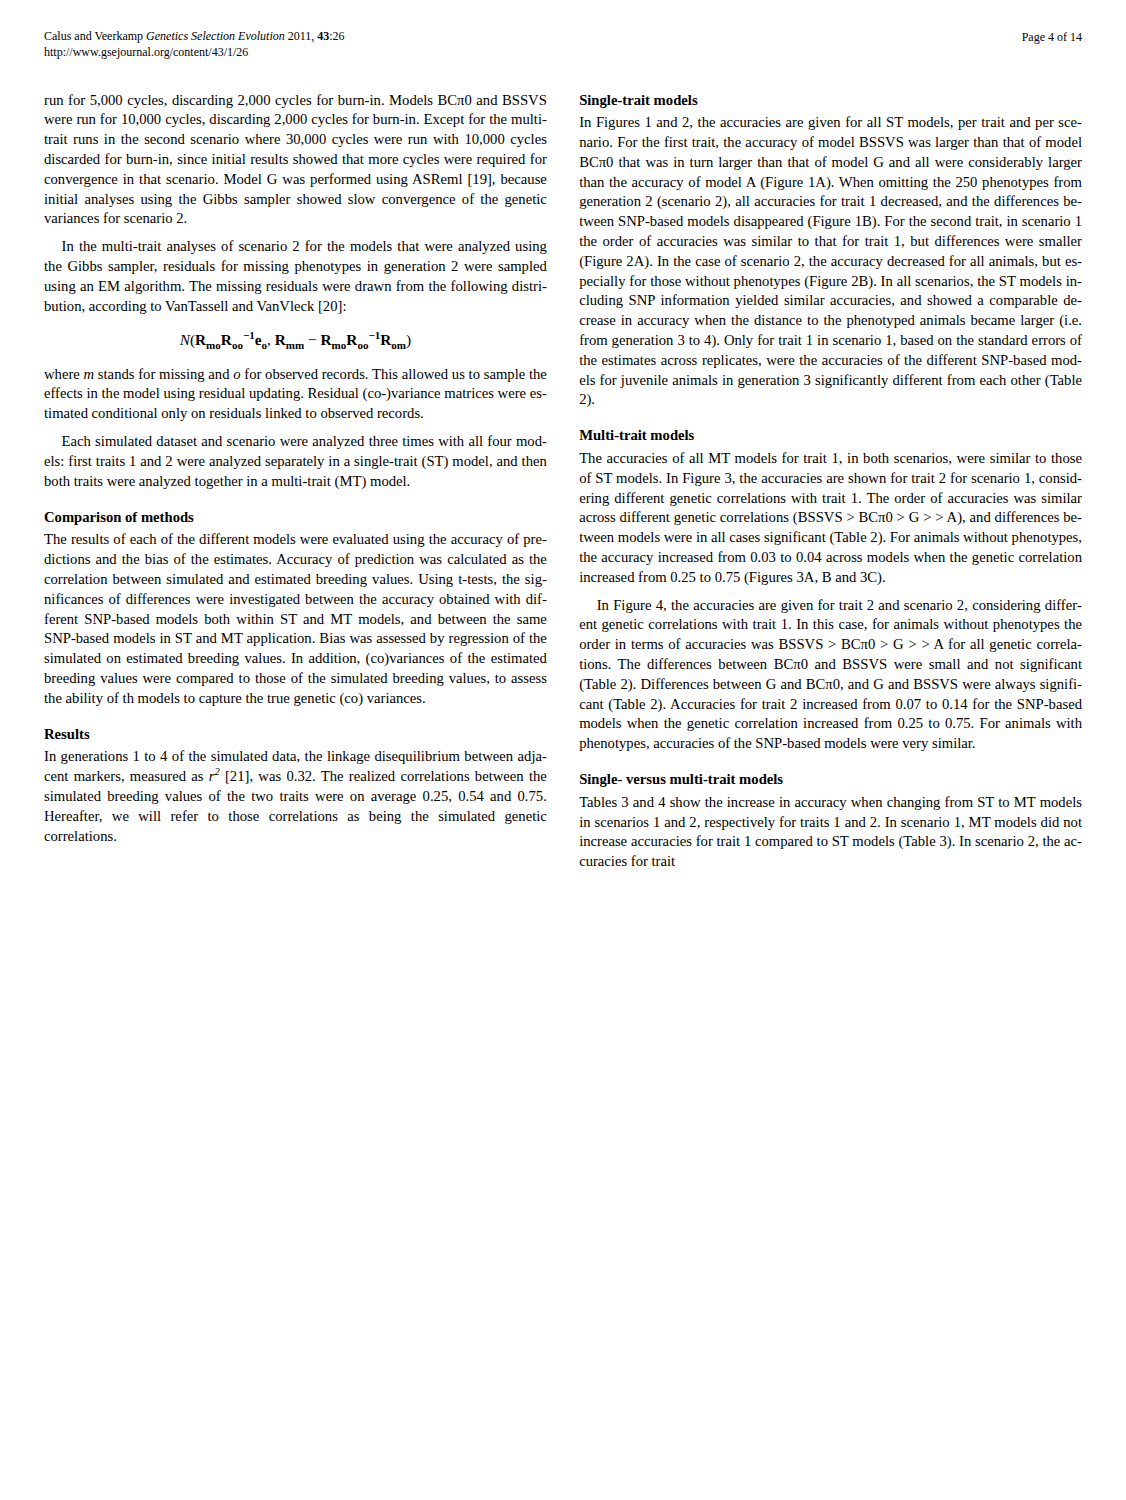Calus and Veerkamp Genetics Selection Evolution 2011, 43:26
http://www.gsejournal.org/content/43/1/26
Page 4 of 14
run for 5,000 cycles, discarding 2,000 cycles for burn-in. Models BCπ0 and BSSVS were run for 10,000 cycles, discarding 2,000 cycles for burn-in. Except for the multi-trait runs in the second scenario where 30,000 cycles were run with 10,000 cycles discarded for burn-in, since initial results showed that more cycles were required for convergence in that scenario. Model G was performed using ASReml [19], because initial analyses using the Gibbs sampler showed slow convergence of the genetic variances for scenario 2.
In the multi-trait analyses of scenario 2 for the models that were analyzed using the Gibbs sampler, residuals for missing phenotypes in generation 2 were sampled using an EM algorithm. The missing residuals were drawn from the following distribution, according to VanTassell and VanVleck [20]:
N(RmoRoo−1eo, Rmm − RmoRoo−1Rom)
where m stands for missing and o for observed records. This allowed us to sample the effects in the model using residual updating. Residual (co-)variance matrices were estimated conditional only on residuals linked to observed records.
Each simulated dataset and scenario were analyzed three times with all four models: first traits 1 and 2 were analyzed separately in a single-trait (ST) model, and then both traits were analyzed together in a multi-trait (MT) model.
Comparison of methods
The results of each of the different models were evaluated using the accuracy of predictions and the bias of the estimates. Accuracy of prediction was calculated as the correlation between simulated and estimated breeding values. Using t-tests, the significances of differences were investigated between the accuracy obtained with different SNP-based models both within ST and MT models, and between the same SNP-based models in ST and MT application. Bias was assessed by regression of the simulated on estimated breeding values. In addition, (co)variances of the estimated breeding values were compared to those of the simulated breeding values, to assess the ability of th models to capture the true genetic (co) variances.
Results
In generations 1 to 4 of the simulated data, the linkage disequilibrium between adjacent markers, measured as r2 [21], was 0.32. The realized correlations between the simulated breeding values of the two traits were on average 0.25, 0.54 and 0.75. Hereafter, we will refer to those correlations as being the simulated genetic correlations.
Single-trait models
In Figures 1 and 2, the accuracies are given for all ST models, per trait and per scenario. For the first trait, the accuracy of model BSSVS was larger than that of model BCπ0 that was in turn larger than that of model G and all were considerably larger than the accuracy of model A (Figure 1A). When omitting the 250 phenotypes from generation 2 (scenario 2), all accuracies for trait 1 decreased, and the differences between SNP-based models disappeared (Figure 1B). For the second trait, in scenario 1 the order of accuracies was similar to that for trait 1, but differences were smaller (Figure 2A). In the case of scenario 2, the accuracy decreased for all animals, but especially for those without phenotypes (Figure 2B). In all scenarios, the ST models including SNP information yielded similar accuracies, and showed a comparable decrease in accuracy when the distance to the phenotyped animals became larger (i.e. from generation 3 to 4). Only for trait 1 in scenario 1, based on the standard errors of the estimates across replicates, were the accuracies of the different SNP-based models for juvenile animals in generation 3 significantly different from each other (Table 2).
Multi-trait models
The accuracies of all MT models for trait 1, in both scenarios, were similar to those of ST models. In Figure 3, the accuracies are shown for trait 2 for scenario 1, considering different genetic correlations with trait 1. The order of accuracies was similar across different genetic correlations (BSSVS > BCπ0 > G > > A), and differences between models were in all cases significant (Table 2). For animals without phenotypes, the accuracy increased from 0.03 to 0.04 across models when the genetic correlation increased from 0.25 to 0.75 (Figures 3A, B and 3C).
In Figure 4, the accuracies are given for trait 2 and scenario 2, considering different genetic correlations with trait 1. In this case, for animals without phenotypes the order in terms of accuracies was BSSVS > BCπ0 > G > > A for all genetic correlations. The differences between BCπ0 and BSSVS were small and not significant (Table 2). Differences between G and BCπ0, and G and BSSVS were always significant (Table 2). Accuracies for trait 2 increased from 0.07 to 0.14 for the SNP-based models when the genetic correlation increased from 0.25 to 0.75. For animals with phenotypes, accuracies of the SNP-based models were very similar.
Single- versus multi-trait models
Tables 3 and 4 show the increase in accuracy when changing from ST to MT models in scenarios 1 and 2, respectively for traits 1 and 2. In scenario 1, MT models did not increase accuracies for trait 1 compared to ST models (Table 3). In scenario 2, the accuracies for trait